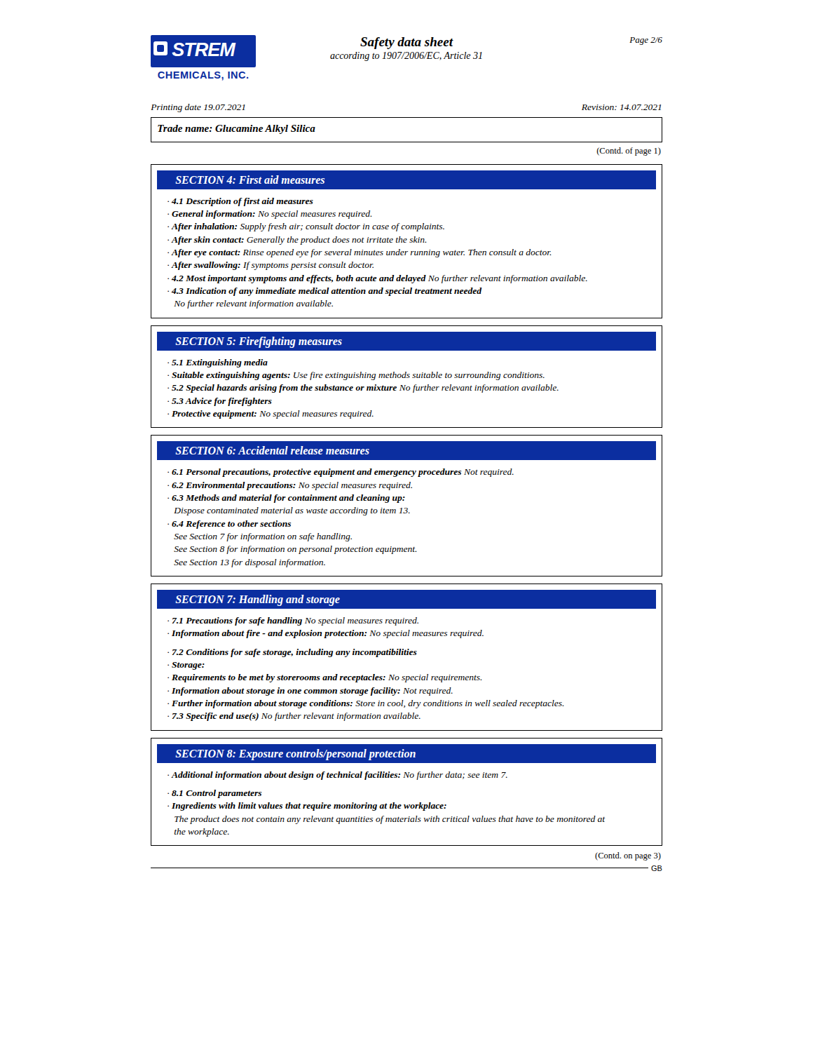STREM
CHEMICALS, INC.
Page 2/6
Safety data sheet
according to 1907/2006/EC, Article 31
Printing date 19.07.2021 Revision: 14.07.2021
Trade name: Glucamine Alkyl Silica
(Contd. of page 1)
SECTION 4: First aid measures
· 4.1 Description of first aid measures
· General information: No special measures required.
· After inhalation: Supply fresh air; consult doctor in case of complaints.
· After skin contact: Generally the product does not irritate the skin.
· After eye contact: Rinse opened eye for several minutes under running water. Then consult a doctor.
· After swallowing: If symptoms persist consult doctor.
· 4.2 Most important symptoms and effects, both acute and delayed No further relevant information available.
· 4.3 Indication of any immediate medical attention and special treatment needed
No further relevant information available.
SECTION 5: Firefighting measures
· 5.1 Extinguishing media
· Suitable extinguishing agents: Use fire extinguishing methods suitable to surrounding conditions.
· 5.2 Special hazards arising from the substance or mixture No further relevant information available.
· 5.3 Advice for firefighters
· Protective equipment: No special measures required.
SECTION 6: Accidental release measures
· 6.1 Personal precautions, protective equipment and emergency procedures Not required.
· 6.2 Environmental precautions: No special measures required.
· 6.3 Methods and material for containment and cleaning up:
Dispose contaminated material as waste according to item 13.
· 6.4 Reference to other sections
See Section 7 for information on safe handling.
See Section 8 for information on personal protection equipment.
See Section 13 for disposal information.
SECTION 7: Handling and storage
· 7.1 Precautions for safe handling No special measures required.
· Information about fire - and explosion protection: No special measures required.
· 7.2 Conditions for safe storage, including any incompatibilities
· Storage:
· Requirements to be met by storerooms and receptacles: No special requirements.
· Information about storage in one common storage facility: Not required.
· Further information about storage conditions: Store in cool, dry conditions in well sealed receptacles.
· 7.3 Specific end use(s) No further relevant information available.
SECTION 8: Exposure controls/personal protection
· Additional information about design of technical facilities: No further data; see item 7.
· 8.1 Control parameters
· Ingredients with limit values that require monitoring at the workplace:
The product does not contain any relevant quantities of materials with critical values that have to be monitored at
the workplace.
(Contd. on page 3)
GB